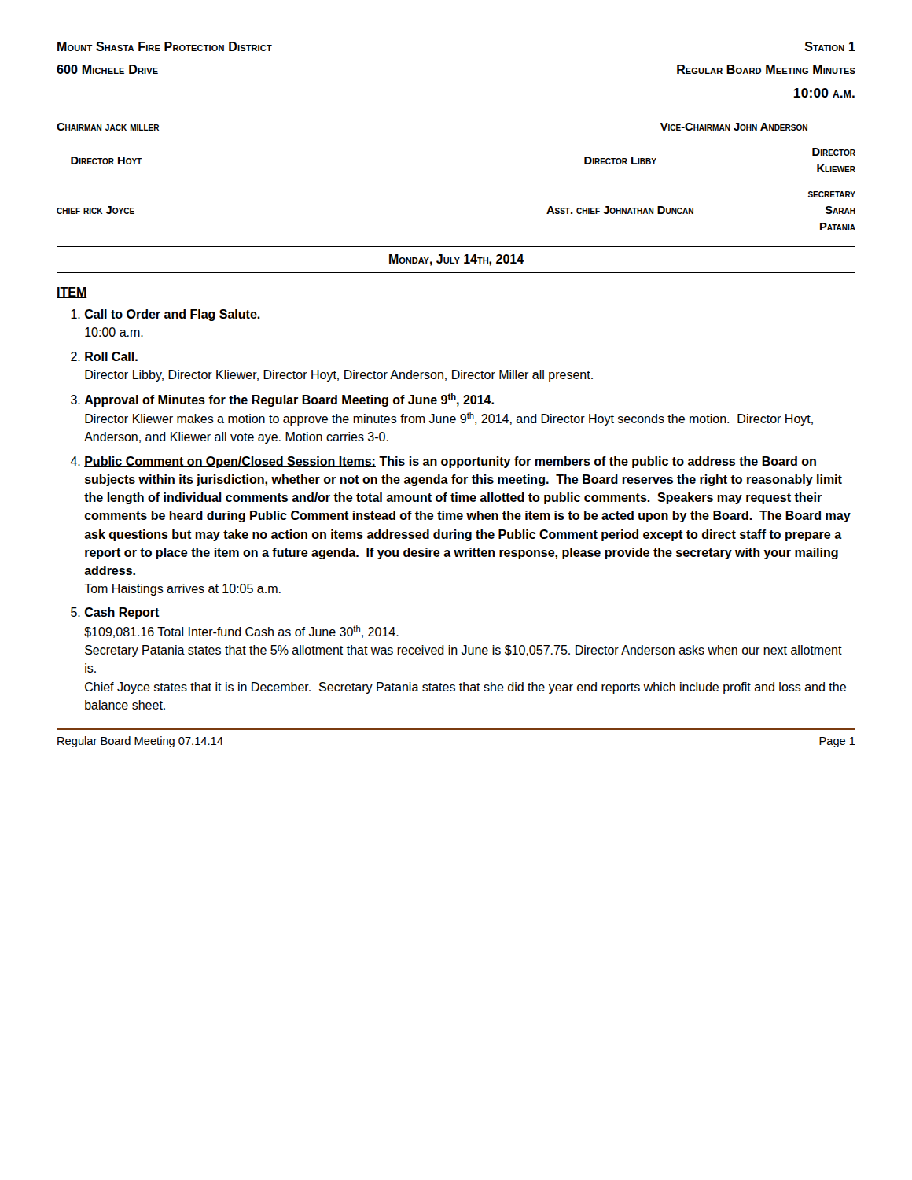| Mount Shasta Fire Protection District | Station 1 |
| 600 Michele Drive | Regular Board Meeting Minutes |
| | 10:00 a.m. |
| Chairman jack miller | Vice-Chairman John Anderson |
| Director Hoyt | Director Libby | Director Kliewer |
| chief rick Joyce | Asst. chief Johnathan Duncan | secretary Sarah Patania |
Monday, July 14th, 2014
ITEM
Call to Order and Flag Salute. 10:00 a.m.
Roll Call. Director Libby, Director Kliewer, Director Hoyt, Director Anderson, Director Miller all present.
Approval of Minutes for the Regular Board Meeting of June 9th, 2014. Director Kliewer makes a motion to approve the minutes from June 9th, 2014, and Director Hoyt seconds the motion. Director Hoyt, Anderson, and Kliewer all vote aye. Motion carries 3-0.
Public Comment on Open/Closed Session Items: This is an opportunity for members of the public to address the Board on subjects within its jurisdiction, whether or not on the agenda for this meeting. The Board reserves the right to reasonably limit the length of individual comments and/or the total amount of time allotted to public comments. Speakers may request their comments be heard during Public Comment instead of the time when the item is to be acted upon by the Board. The Board may ask questions but may take no action on items addressed during the Public Comment period except to direct staff to prepare a report or to place the item on a future agenda. If you desire a written response, please provide the secretary with your mailing address. Tom Haistings arrives at 10:05 a.m.
Cash Report $109,081.16 Total Inter-fund Cash as of June 30th, 2014. Secretary Patania states that the 5% allotment that was received in June is $10,057.75. Director Anderson asks when our next allotment is. Chief Joyce states that it is in December. Secretary Patania states that she did the year end reports which include profit and loss and the balance sheet.
Regular Board Meeting 07.14.14 Page 1